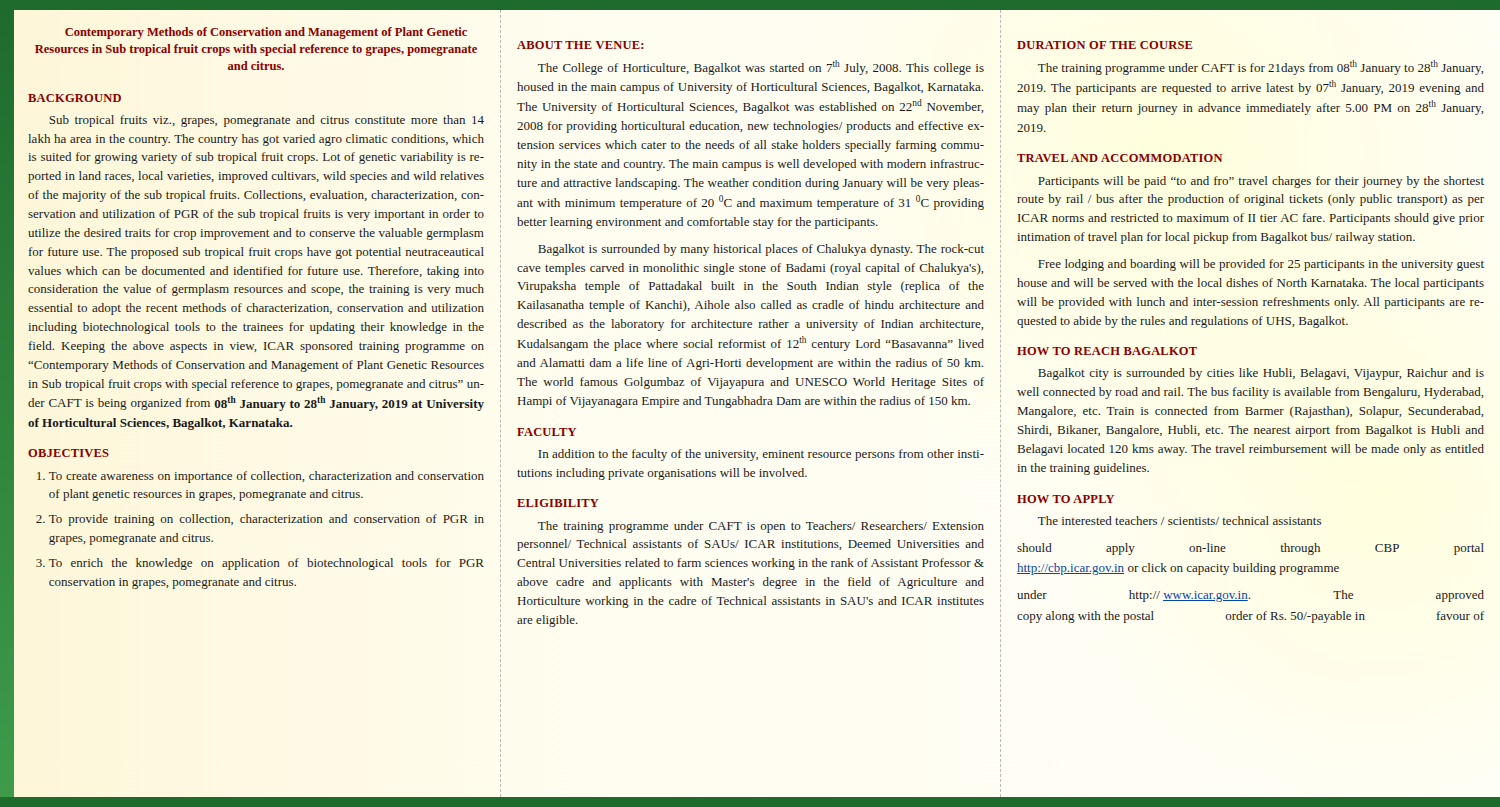Contemporary Methods of Conservation and Management of Plant Genetic Resources in Sub tropical fruit crops with special reference to grapes, pomegranate and citrus.
Background
Sub tropical fruits viz., grapes, pomegranate and citrus constitute more than 14 lakh ha area in the country. The country has got varied agro climatic conditions, which is suited for growing variety of sub tropical fruit crops. Lot of genetic variability is reported in land races, local varieties, improved cultivars, wild species and wild relatives of the majority of the sub tropical fruits. Collections, evaluation, characterization, conservation and utilization of PGR of the sub tropical fruits is very important in order to utilize the desired traits for crop improvement and to conserve the valuable germplasm for future use. The proposed sub tropical fruit crops have got potential neutraceautical values which can be documented and identified for future use. Therefore, taking into consideration the value of germplasm resources and scope, the training is very much essential to adopt the recent methods of characterization, conservation and utilization including biotechnological tools to the trainees for updating their knowledge in the field. Keeping the above aspects in view, ICAR sponsored training programme on “Contemporary Methods of Conservation and Management of Plant Genetic Resources in Sub tropical fruit crops with special reference to grapes, pomegranate and citrus” under CAFT is being organized from 08th January to 28th January, 2019 at University of Horticultural Sciences, Bagalkot, Karnataka.
Objectives
To create awareness on importance of collection, characterization and conservation of plant genetic resources in grapes, pomegranate and citrus.
To provide training on collection, characterization and conservation of PGR in grapes, pomegranate and citrus.
To enrich the knowledge on application of biotechnological tools for PGR conservation in grapes, pomegranate and citrus.
About the Venue:
The College of Horticulture, Bagalkot was started on 7th July, 2008. This college is housed in the main campus of University of Horticultural Sciences, Bagalkot, Karnataka. The University of Horticultural Sciences, Bagalkot was established on 22nd November, 2008 for providing horticultural education, new technologies/ products and effective extension services which cater to the needs of all stake holders specially farming community in the state and country. The main campus is well developed with modern infrastructure and attractive landscaping. The weather condition during January will be very pleasant with minimum temperature of 20 0C and maximum temperature of 31 0C providing better learning environment and comfortable stay for the participants.
Bagalkot is surrounded by many historical places of Chalukya dynasty. The rock-cut cave temples carved in monolithic single stone of Badami (royal capital of Chalukya's), Virupaksha temple of Pattadakal built in the South Indian style (replica of the Kailasanatha temple of Kanchi), Aihole also called as cradle of hindu architecture and described as the laboratory for architecture rather a university of Indian architecture, Kudalsangam the place where social reformist of 12th century Lord “Basavanna” lived and Alamatti dam a life line of Agri-Horti development are within the radius of 50 km. The world famous Golgumbaz of Vijayapura and UNESCO World Heritage Sites of Hampi of Vijayanagara Empire and Tungabhadra Dam are within the radius of 150 km.
Faculty
In addition to the faculty of the university, eminent resource persons from other institutions including private organisations will be involved.
Eligibility
The training programme under CAFT is open to Teachers/ Researchers/ Extension personnel/ Technical assistants of SAUs/ ICAR institutions, Deemed Universities and Central Universities related to farm sciences working in the rank of Assistant Professor & above cadre and applicants with Master's degree in the field of Agriculture and Horticulture working in the cadre of Technical assistants in SAU's and ICAR institutes are eligible.
Duration of the Course
The training programme under CAFT is for 21days from 08th January to 28th January, 2019. The participants are requested to arrive latest by 07th January, 2019 evening and may plan their return journey in advance immediately after 5.00 PM on 28th January, 2019.
Travel and Accommodation
Participants will be paid “to and fro” travel charges for their journey by the shortest route by rail / bus after the production of original tickets (only public transport) as per ICAR norms and restricted to maximum of II tier AC fare. Participants should give prior intimation of travel plan for local pickup from Bagalkot bus/ railway station.
Free lodging and boarding will be provided for 25 participants in the university guest house and will be served with the local dishes of North Karnataka. The local participants will be provided with lunch and inter-session refreshments only. All participants are requested to abide by the rules and regulations of UHS, Bagalkot.
How to Reach Bagalkot
Bagalkot city is surrounded by cities like Hubli, Belagavi, Vijaypur, Raichur and is well connected by road and rail. The bus facility is available from Bengaluru, Hyderabad, Mangalore, etc. Train is connected from Barmer (Rajasthan), Solapur, Secunderabad, Shirdi, Bikaner, Bangalore, Hubli, etc. The nearest airport from Bagalkot is Hubli and Belagavi located 120 kms away. The travel reimbursement will be made only as entitled in the training guidelines.
How to Apply
The interested teachers / scientists/ technical assistants
should apply on-line through CBP portal
http://cbp.icar.gov.in or click on capacity building programme
under http:// www.icar.gov.in. The approved
copy along with the postal order of Rs. 50/-payable in favour of